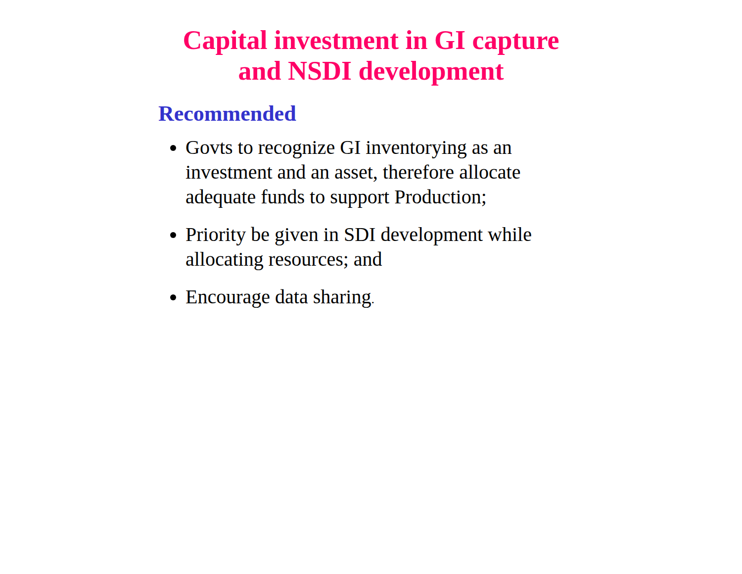Capital investment in GI capture and NSDI development
Recommended
Govts to recognize GI inventorying as an investment and an asset, therefore allocate adequate funds to support Production;
Priority be given in SDI development while allocating resources; and
Encourage data sharing.